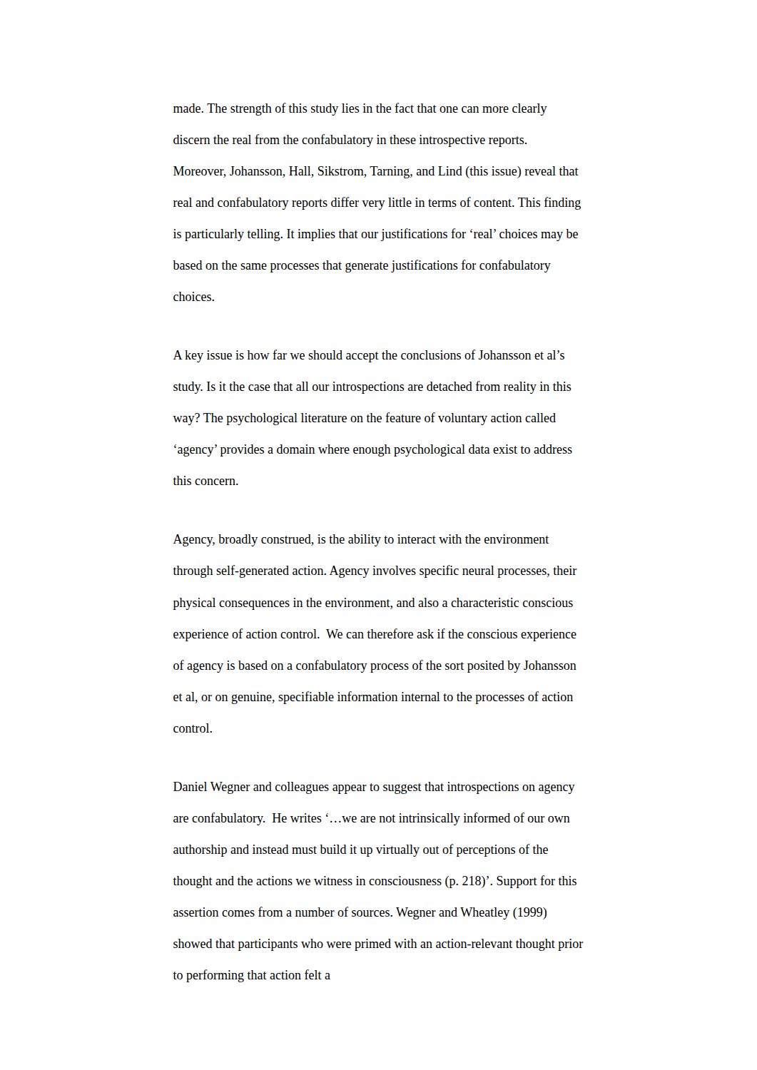made. The strength of this study lies in the fact that one can more clearly discern the real from the confabulatory in these introspective reports. Moreover, Johansson, Hall, Sikstrom, Tarning, and Lind (this issue) reveal that real and confabulatory reports differ very little in terms of content. This finding is particularly telling. It implies that our justifications for ‘real’ choices may be based on the same processes that generate justifications for confabulatory choices.
A key issue is how far we should accept the conclusions of Johansson et al’s study. Is it the case that all our introspections are detached from reality in this way? The psychological literature on the feature of voluntary action called ‘agency’ provides a domain where enough psychological data exist to address this concern.
Agency, broadly construed, is the ability to interact with the environment through self-generated action. Agency involves specific neural processes, their physical consequences in the environment, and also a characteristic conscious experience of action control. We can therefore ask if the conscious experience of agency is based on a confabulatory process of the sort posited by Johansson et al, or on genuine, specifiable information internal to the processes of action control.
Daniel Wegner and colleagues appear to suggest that introspections on agency are confabulatory. He writes ‘…we are not intrinsically informed of our own authorship and instead must build it up virtually out of perceptions of the thought and the actions we witness in consciousness (p. 218)’. Support for this assertion comes from a number of sources. Wegner and Wheatley (1999) showed that participants who were primed with an action-relevant thought prior to performing that action felt a